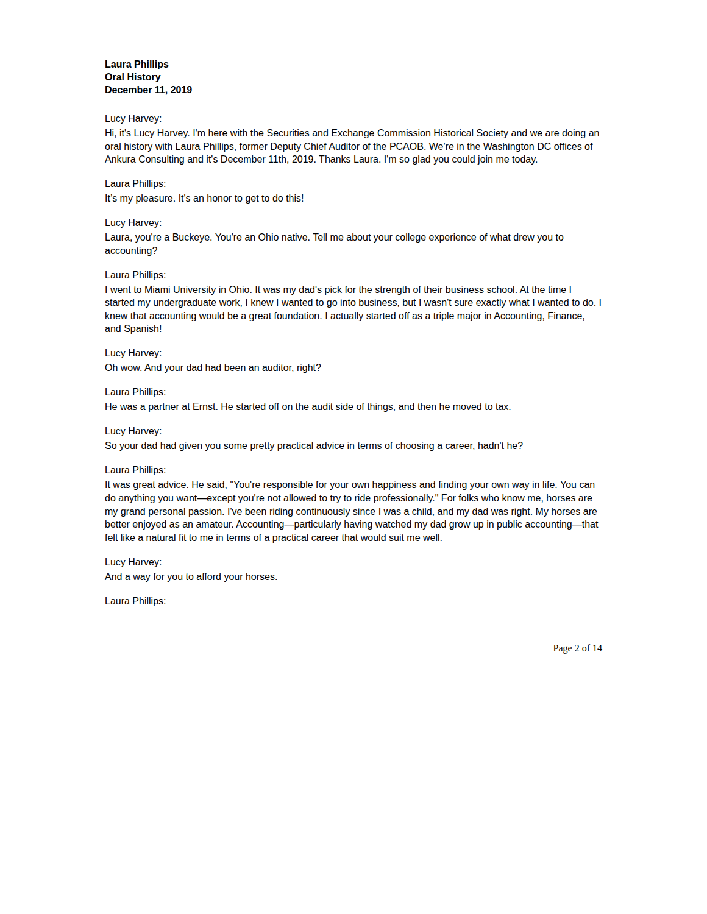Laura Phillips
Oral History
December 11, 2019
Lucy Harvey:
Hi, it's Lucy Harvey. I'm here with the Securities and Exchange Commission Historical Society and we are doing an oral history with Laura Phillips, former Deputy Chief Auditor of the PCAOB. We're in the Washington DC offices of Ankura Consulting and it's December 11th, 2019. Thanks Laura. I'm so glad you could join me today.
Laura Phillips:
It’s my pleasure. It's an honor to get to do this!
Lucy Harvey:
Laura, you're a Buckeye. You're an Ohio native. Tell me about your college experience of what drew you to accounting?
Laura Phillips:
I went to Miami University in Ohio. It was my dad's pick for the strength of their business school. At the time I started my undergraduate work, I knew I wanted to go into business, but I wasn't sure exactly what I wanted to do. I knew that accounting would be a great foundation. I actually started off as a triple major in Accounting, Finance, and Spanish!
Lucy Harvey:
Oh wow. And your dad had been an auditor, right?
Laura Phillips:
He was a partner at Ernst. He started off on the audit side of things, and then he moved to tax.
Lucy Harvey:
So your dad had given you some pretty practical advice in terms of choosing a career, hadn't he?
Laura Phillips:
It was great advice. He said, "You're responsible for your own happiness and finding your own way in life. You can do anything you want—except you're not allowed to try to ride professionally." For folks who know me, horses are my grand personal passion. I've been riding continuously since I was a child, and my dad was right. My horses are better enjoyed as an amateur. Accounting—particularly having watched my dad grow up in public accounting—that felt like a natural fit to me in terms of a practical career that would suit me well.
Lucy Harvey:
And a way for you to afford your horses.
Laura Phillips:
Page 2 of 14